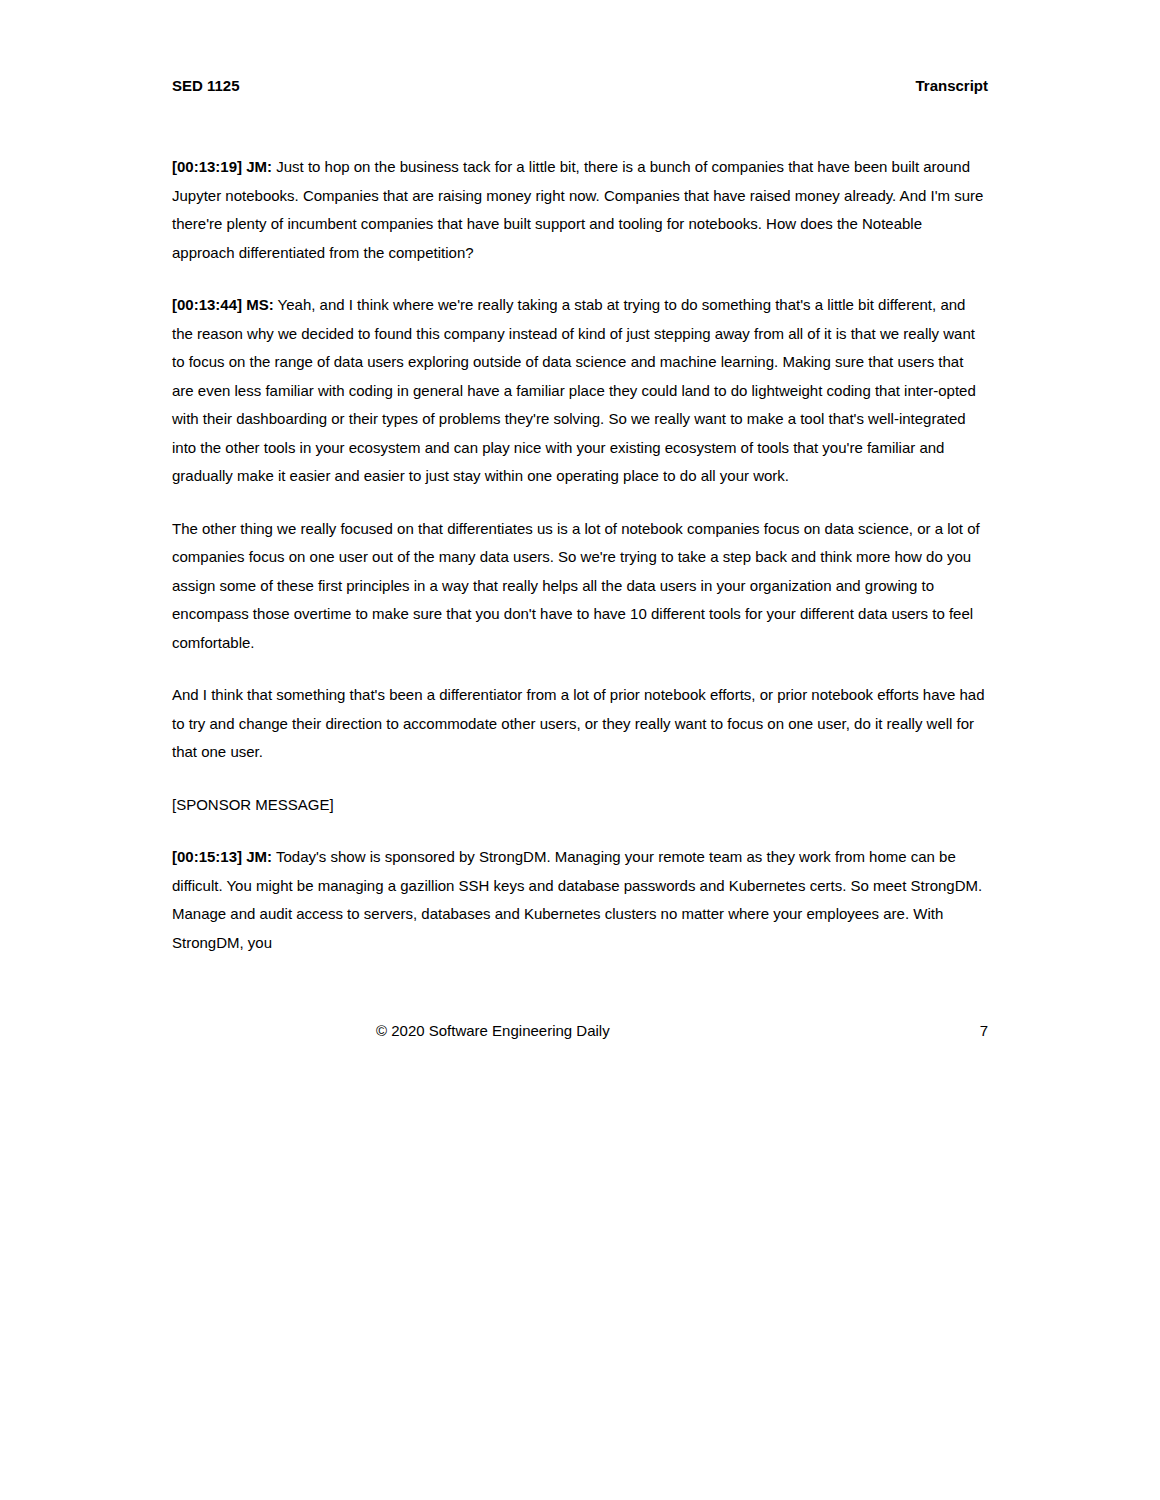SED 1125 Transcript
[00:13:19] JM: Just to hop on the business tack for a little bit, there is a bunch of companies that have been built around Jupyter notebooks. Companies that are raising money right now. Companies that have raised money already. And I'm sure there're plenty of incumbent companies that have built support and tooling for notebooks. How does the Noteable approach differentiated from the competition?
[00:13:44] MS: Yeah, and I think where we're really taking a stab at trying to do something that's a little bit different, and the reason why we decided to found this company instead of kind of just stepping away from all of it is that we really want to focus on the range of data users exploring outside of data science and machine learning. Making sure that users that are even less familiar with coding in general have a familiar place they could land to do lightweight coding that inter-opted with their dashboarding or their types of problems they're solving. So we really want to make a tool that's well-integrated into the other tools in your ecosystem and can play nice with your existing ecosystem of tools that you're familiar and gradually make it easier and easier to just stay within one operating place to do all your work.
The other thing we really focused on that differentiates us is a lot of notebook companies focus on data science, or a lot of companies focus on one user out of the many data users. So we're trying to take a step back and think more how do you assign some of these first principles in a way that really helps all the data users in your organization and growing to encompass those overtime to make sure that you don't have to have 10 different tools for your different data users to feel comfortable.
And I think that something that's been a differentiator from a lot of prior notebook efforts, or prior notebook efforts have had to try and change their direction to accommodate other users, or they really want to focus on one user, do it really well for that one user.
[SPONSOR MESSAGE]
[00:15:13] JM: Today's show is sponsored by StrongDM. Managing your remote team as they work from home can be difficult. You might be managing a gazillion SSH keys and database passwords and Kubernetes certs. So meet StrongDM. Manage and audit access to servers, databases and Kubernetes clusters no matter where your employees are. With StrongDM, you
© 2020 Software Engineering Daily 7